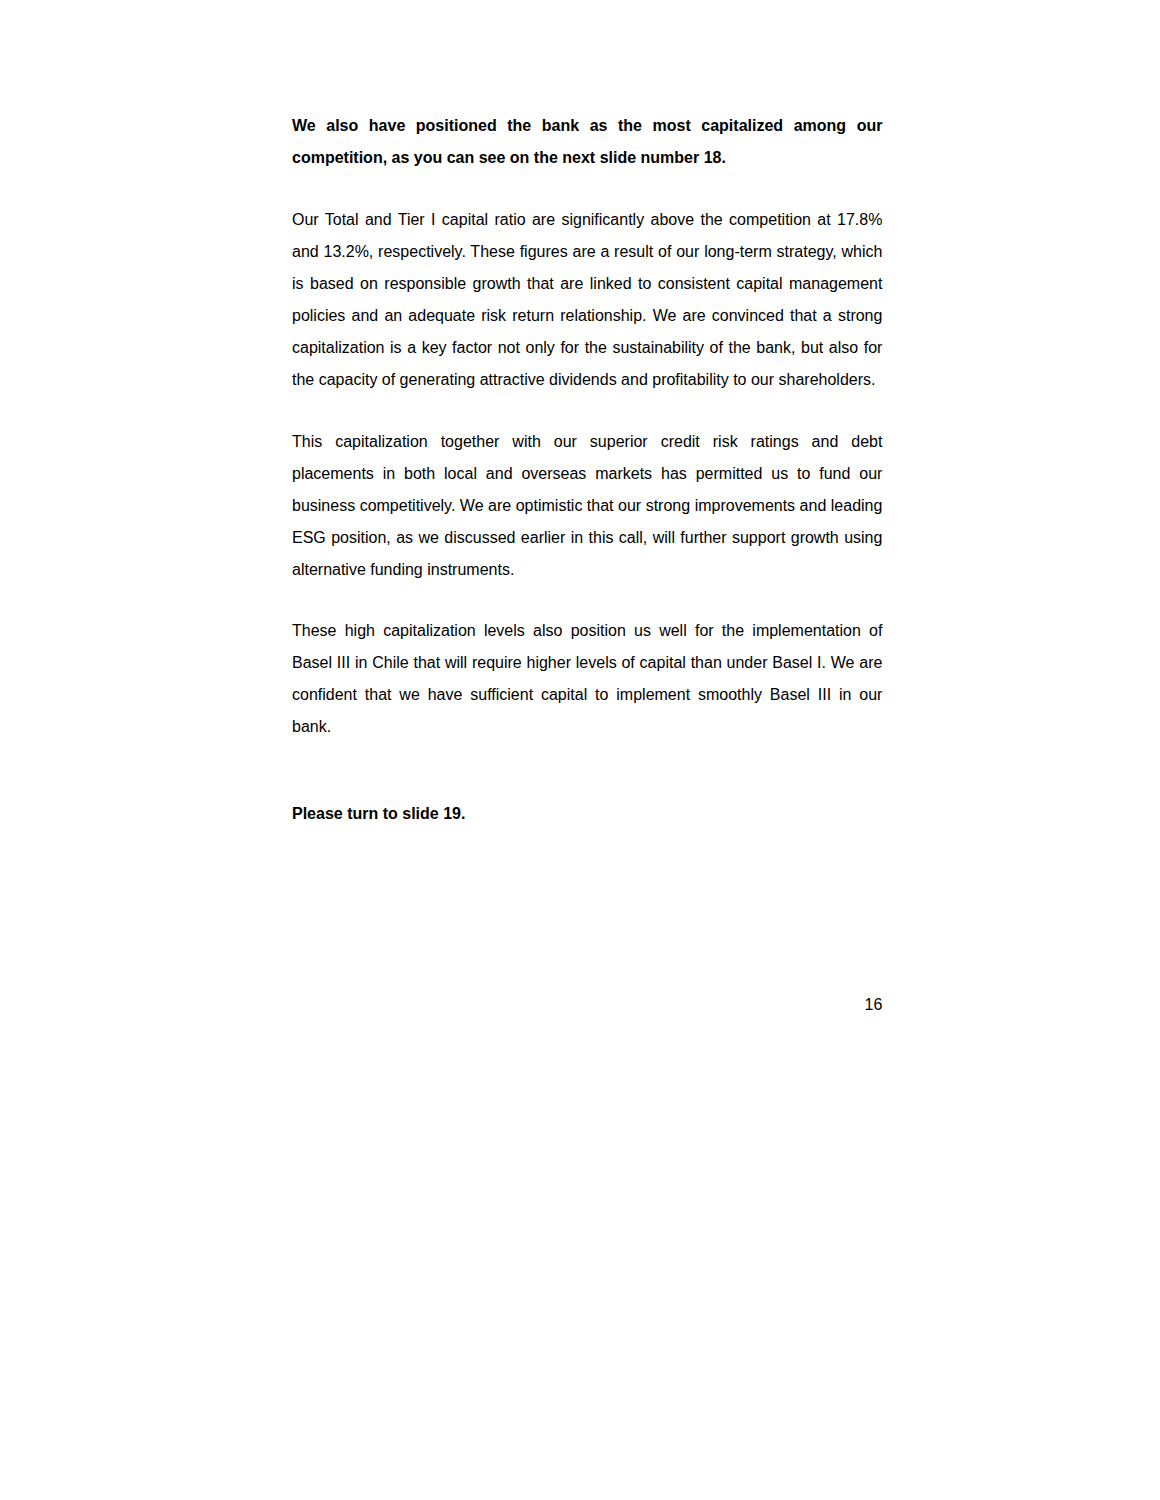We also have positioned the bank as the most capitalized among our competition, as you can see on the next slide number 18.
Our Total and Tier I capital ratio are significantly above the competition at 17.8% and 13.2%, respectively. These figures are a result of our long-term strategy, which is based on responsible growth that are linked to consistent capital management policies and an adequate risk return relationship. We are convinced that a strong capitalization is a key factor not only for the sustainability of the bank, but also for the capacity of generating attractive dividends and profitability to our shareholders.
This capitalization together with our superior credit risk ratings and debt placements in both local and overseas markets has permitted us to fund our business competitively. We are optimistic that our strong improvements and leading ESG position, as we discussed earlier in this call, will further support growth using alternative funding instruments.
These high capitalization levels also position us well for the implementation of Basel III in Chile that will require higher levels of capital than under Basel I. We are confident that we have sufficient capital to implement smoothly Basel III in our bank.
Please turn to slide 19.
16